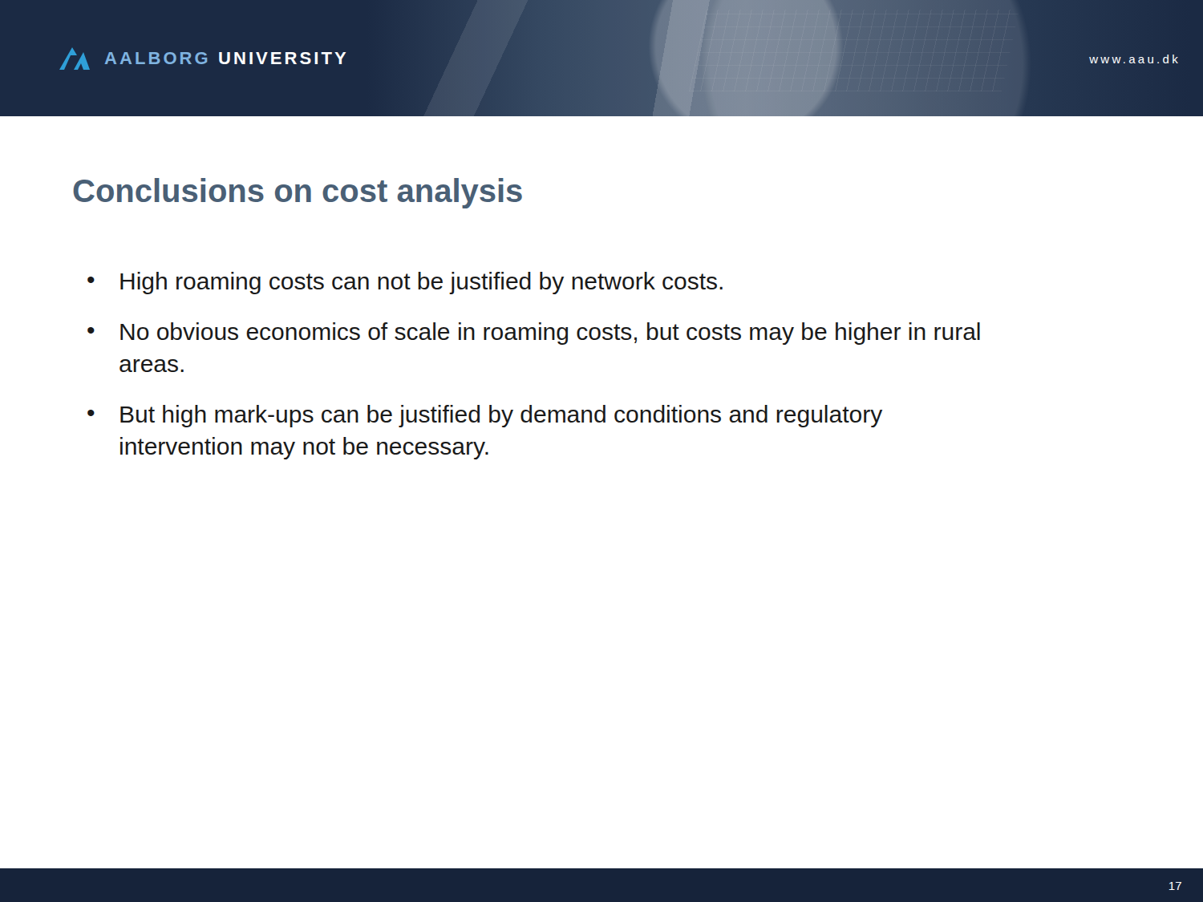AALBORG UNIVERSITY
www.aau.dk
Conclusions on cost analysis
High roaming costs can not be justified by network costs.
No obvious economics of scale in roaming costs, but costs may be higher in rural areas.
But high mark-ups can be justified by demand conditions and regulatory intervention may not be necessary.
17